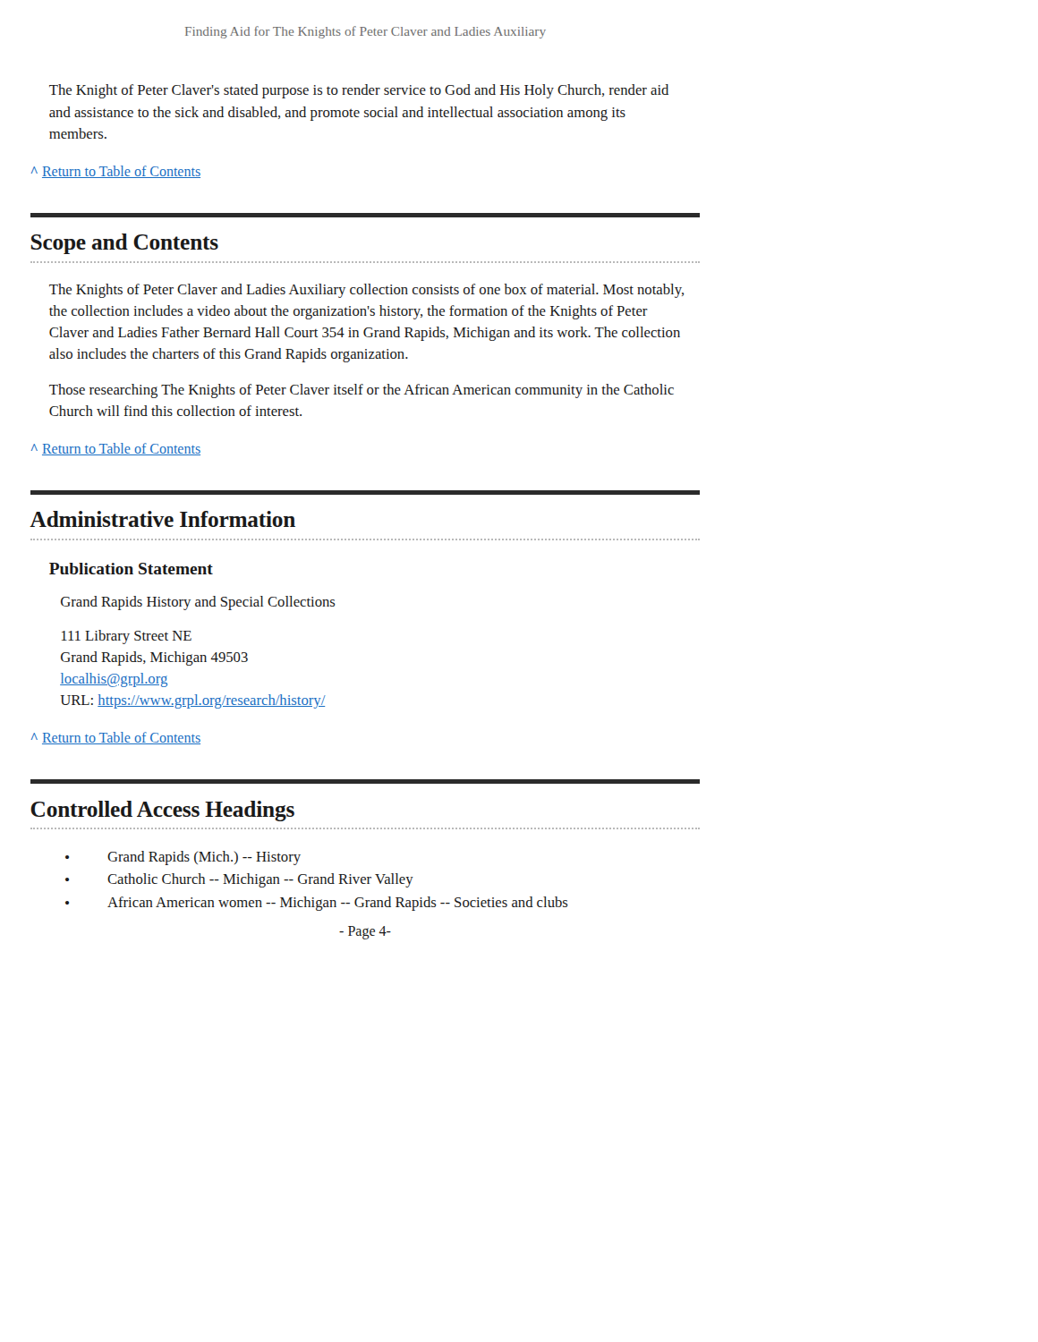Finding Aid for The Knights of Peter Claver and Ladies Auxiliary
The Knight of Peter Claver's stated purpose is to render service to God and His Holy Church, render aid and assistance to the sick and disabled, and promote social and intellectual association among its members.
^ Return to Table of Contents
Scope and Contents
The Knights of Peter Claver and Ladies Auxiliary collection consists of one box of material. Most notably, the collection includes a video about the organization's history, the formation of the Knights of Peter Claver and Ladies Father Bernard Hall Court 354 in Grand Rapids, Michigan and its work. The collection also includes the charters of this Grand Rapids organization.
Those researching The Knights of Peter Claver itself or the African American community in the Catholic Church will find this collection of interest.
^ Return to Table of Contents
Administrative Information
Publication Statement
Grand Rapids History and Special Collections
111 Library Street NE
Grand Rapids, Michigan 49503
localhis@grpl.org
URL: https://www.grpl.org/research/history/
^ Return to Table of Contents
Controlled Access Headings
Grand Rapids (Mich.) -- History
Catholic Church -- Michigan -- Grand River Valley
African American women -- Michigan -- Grand Rapids -- Societies and clubs
- Page 4-